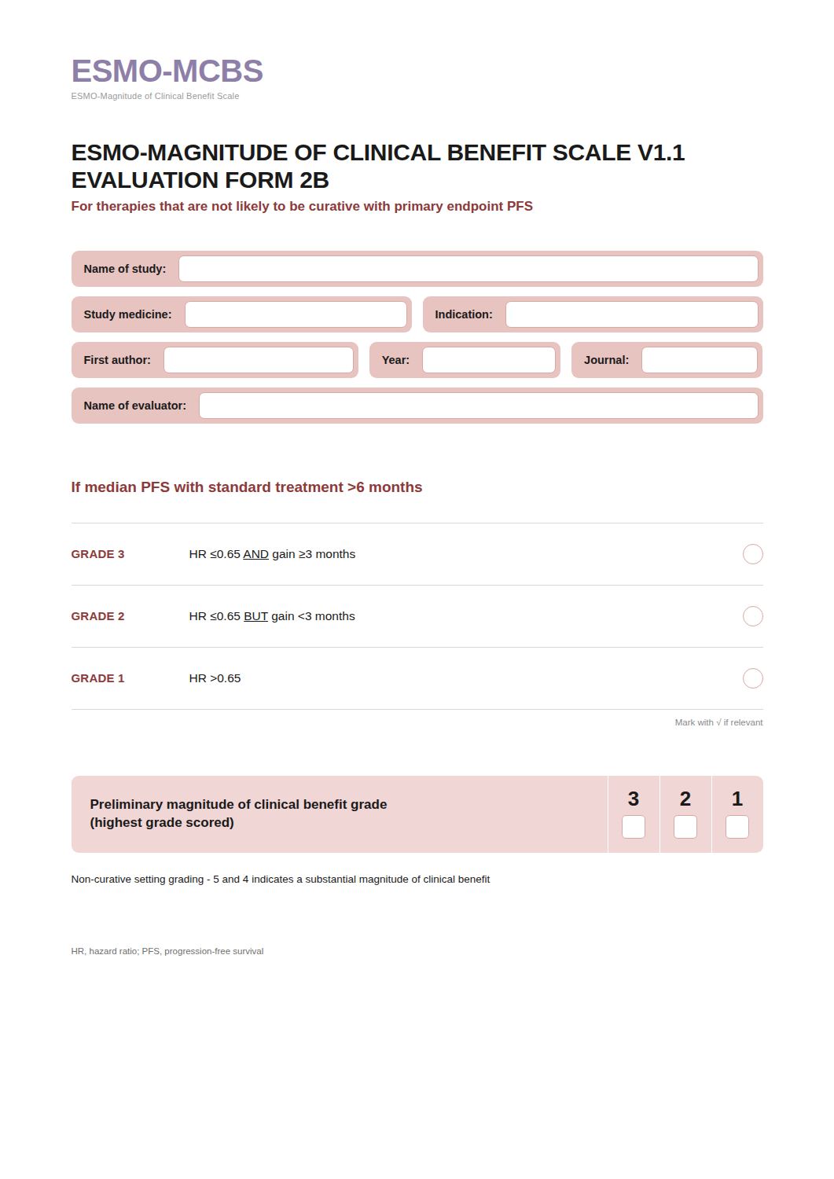ESMO-MCBS
ESMO-Magnitude of Clinical Benefit Scale
ESMO-MAGNITUDE OF CLINICAL BENEFIT SCALE V1.1
EVALUATION FORM 2B
For therapies that are not likely to be curative with primary endpoint PFS
Name of study:
Study medicine:
Indication:
First author:
Year:
Journal:
Name of evaluator:
If median PFS with standard treatment >6 months
GRADE 3
HR ≤0.65 AND gain ≥3 months
GRADE 2
HR ≤0.65 BUT gain <3 months
GRADE 1
HR >0.65
Mark with √ if relevant
Preliminary magnitude of clinical benefit grade
(highest grade scored)
3
2
1
Non-curative setting grading - 5 and 4 indicates a substantial magnitude of clinical benefit
HR, hazard ratio; PFS, progression-free survival